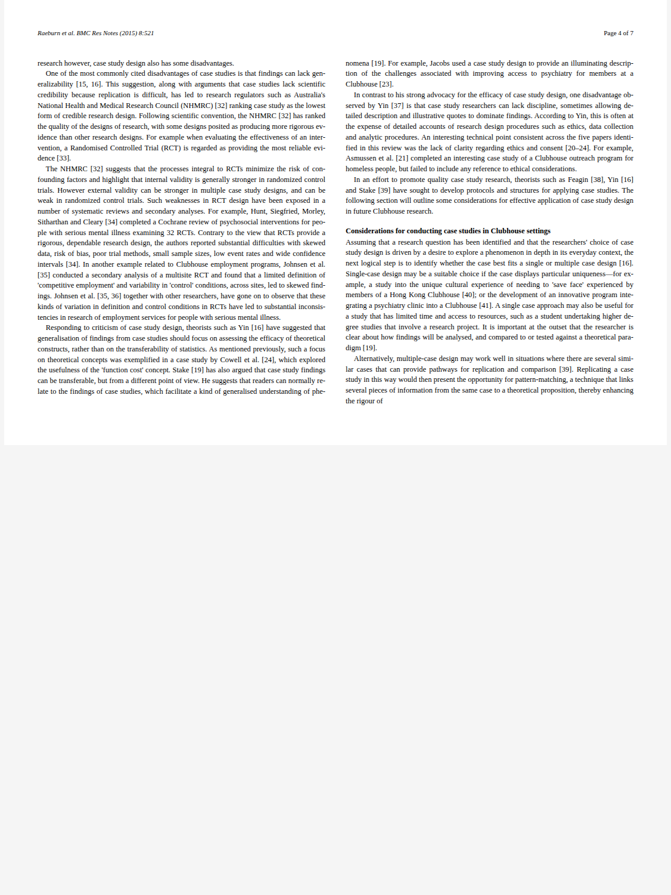Raeburn et al. BMC Res Notes (2015) 8:521
Page 4 of 7
research however, case study design also has some disadvantages.
One of the most commonly cited disadvantages of case studies is that findings can lack generalizability [15, 16]. This suggestion, along with arguments that case studies lack scientific credibility because replication is difficult, has led to research regulators such as Australia's National Health and Medical Research Council (NHMRC) [32] ranking case study as the lowest form of credible research design. Following scientific convention, the NHMRC [32] has ranked the quality of the designs of research, with some designs posited as producing more rigorous evidence than other research designs. For example when evaluating the effectiveness of an intervention, a Randomised Controlled Trial (RCT) is regarded as providing the most reliable evidence [33].
The NHMRC [32] suggests that the processes integral to RCTs minimize the risk of confounding factors and highlight that internal validity is generally stronger in randomized control trials. However external validity can be stronger in multiple case study designs, and can be weak in randomized control trials. Such weaknesses in RCT design have been exposed in a number of systematic reviews and secondary analyses. For example, Hunt, Siegfried, Morley, Sitharthan and Cleary [34] completed a Cochrane review of psychosocial interventions for people with serious mental illness examining 32 RCTs. Contrary to the view that RCTs provide a rigorous, dependable research design, the authors reported substantial difficulties with skewed data, risk of bias, poor trial methods, small sample sizes, low event rates and wide confidence intervals [34]. In another example related to Clubhouse employment programs, Johnsen et al. [35] conducted a secondary analysis of a multisite RCT and found that a limited definition of 'competitive employment' and variability in 'control' conditions, across sites, led to skewed findings. Johnsen et al. [35, 36] together with other researchers, have gone on to observe that these kinds of variation in definition and control conditions in RCTs have led to substantial inconsistencies in research of employment services for people with serious mental illness.
Responding to criticism of case study design, theorists such as Yin [16] have suggested that generalisation of findings from case studies should focus on assessing the efficacy of theoretical constructs, rather than on the transferability of statistics. As mentioned previously, such a focus on theoretical concepts was exemplified in a case study by Cowell et al. [24], which explored the usefulness of the 'function cost' concept. Stake [19] has also argued that case study findings can be transferable, but from a different point of view. He suggests that readers can normally relate to the findings of case studies, which facilitate a kind of generalised understanding of phenomena [19]. For example, Jacobs used a case study design to provide an illuminating description of the challenges associated with improving access to psychiatry for members at a Clubhouse [23].
In contrast to his strong advocacy for the efficacy of case study design, one disadvantage observed by Yin [37] is that case study researchers can lack discipline, sometimes allowing detailed description and illustrative quotes to dominate findings. According to Yin, this is often at the expense of detailed accounts of research design procedures such as ethics, data collection and analytic procedures. An interesting technical point consistent across the five papers identified in this review was the lack of clarity regarding ethics and consent [20–24]. For example, Asmussen et al. [21] completed an interesting case study of a Clubhouse outreach program for homeless people, but failed to include any reference to ethical considerations.
In an effort to promote quality case study research, theorists such as Feagin [38], Yin [16] and Stake [39] have sought to develop protocols and structures for applying case studies. The following section will outline some considerations for effective application of case study design in future Clubhouse research.
Considerations for conducting case studies in Clubhouse settings
Assuming that a research question has been identified and that the researchers' choice of case study design is driven by a desire to explore a phenomenon in depth in its everyday context, the next logical step is to identify whether the case best fits a single or multiple case design [16]. Single-case design may be a suitable choice if the case displays particular uniqueness—for example, a study into the unique cultural experience of needing to 'save face' experienced by members of a Hong Kong Clubhouse [40]; or the development of an innovative program integrating a psychiatry clinic into a Clubhouse [41]. A single case approach may also be useful for a study that has limited time and access to resources, such as a student undertaking higher degree studies that involve a research project. It is important at the outset that the researcher is clear about how findings will be analysed, and compared to or tested against a theoretical paradigm [19].
Alternatively, multiple-case design may work well in situations where there are several similar cases that can provide pathways for replication and comparison [39]. Replicating a case study in this way would then present the opportunity for pattern-matching, a technique that links several pieces of information from the same case to a theoretical proposition, thereby enhancing the rigour of